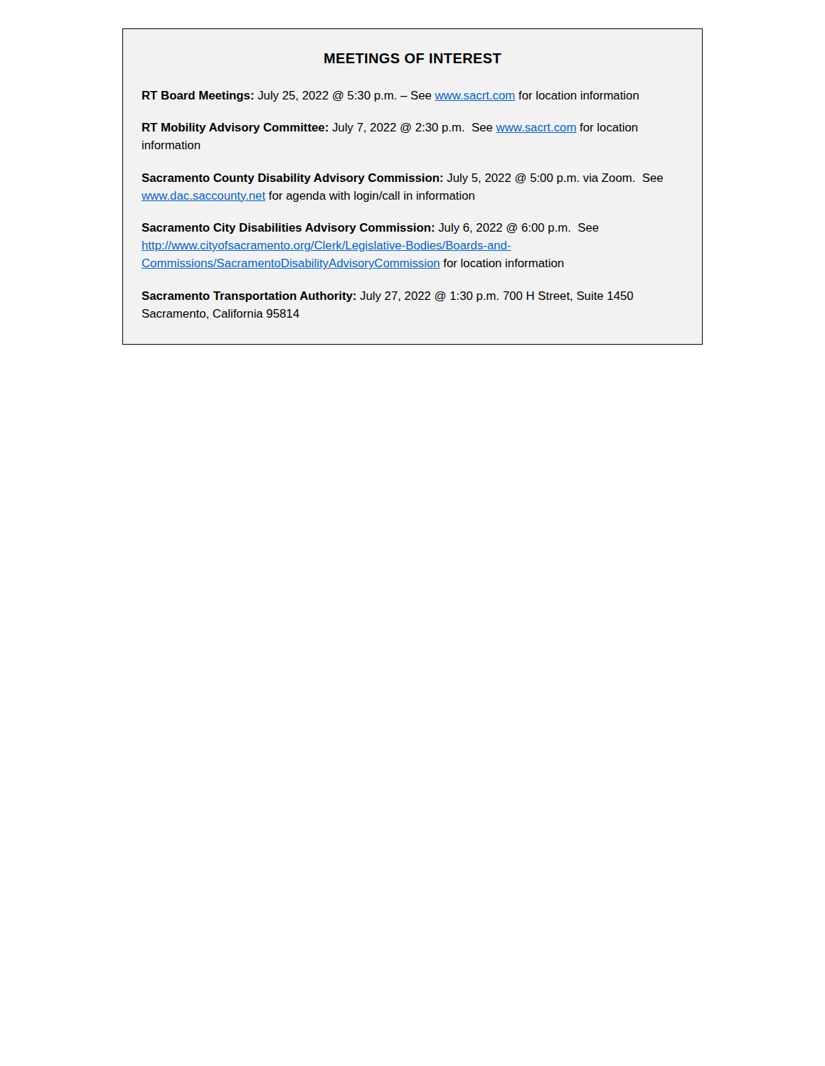MEETINGS OF INTEREST
RT Board Meetings: July 25, 2022 @ 5:30 p.m. – See www.sacrt.com for location information
RT Mobility Advisory Committee: July 7, 2022 @ 2:30 p.m. See www.sacrt.com for location information
Sacramento County Disability Advisory Commission: July 5, 2022 @ 5:00 p.m. via Zoom. See www.dac.saccounty.net for agenda with login/call in information
Sacramento City Disabilities Advisory Commission: July 6, 2022 @ 6:00 p.m. See http://www.cityofsacramento.org/Clerk/Legislative-Bodies/Boards-and-Commissions/SacramentoDisabilityAdvisoryCommission for location information
Sacramento Transportation Authority: July 27, 2022 @ 1:30 p.m. 700 H Street, Suite 1450 Sacramento, California 95814